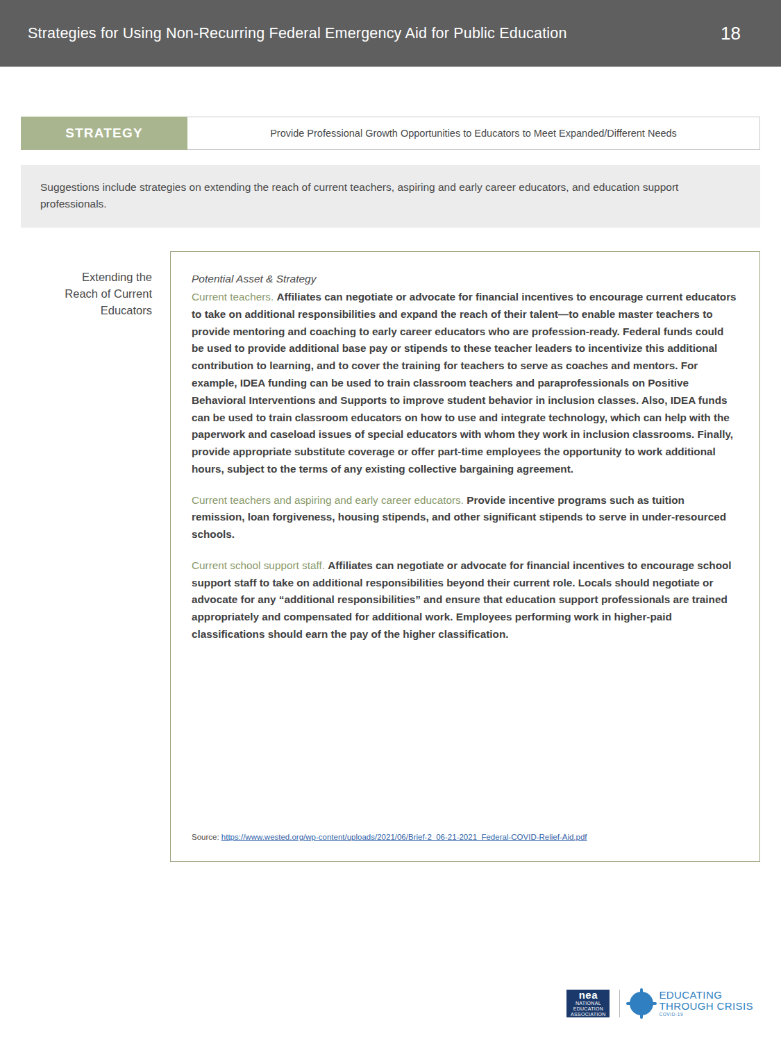Strategies for Using Non-Recurring Federal Emergency Aid for Public Education
18
STRATEGY
Provide Professional Growth Opportunities to Educators to Meet Expanded/Different Needs
Suggestions include strategies on extending the reach of current teachers, aspiring and early career educators, and education support professionals.
Extending the
Reach of Current
Educators
Potential Asset & Strategy
Current teachers. Affiliates can negotiate or advocate for financial incentives to encourage current educators to take on additional responsibilities and expand the reach of their talent—to enable master teachers to provide mentoring and coaching to early career educators who are profession-ready. Federal funds could be used to provide additional base pay or stipends to these teacher leaders to incentivize this additional contribution to learning, and to cover the training for teachers to serve as coaches and mentors. For example, IDEA funding can be used to train classroom teachers and paraprofessionals on Positive Behavioral Interventions and Supports to improve student behavior in inclusion classes. Also, IDEA funds can be used to train classroom educators on how to use and integrate technology, which can help with the paperwork and caseload issues of special educators with whom they work in inclusion classrooms. Finally, provide appropriate substitute coverage or offer part-time employees the opportunity to work additional hours, subject to the terms of any existing collective bargaining agreement.
Current teachers and aspiring and early career educators. Provide incentive programs such as tuition remission, loan forgiveness, housing stipends, and other significant stipends to serve in under-resourced schools.
Current school support staff. Affiliates can negotiate or advocate for financial incentives to encourage school support staff to take on additional responsibilities beyond their current role. Locals should negotiate or advocate for any “additional responsibilities” and ensure that education support professionals are trained appropriately and compensated for additional work. Employees performing work in higher-paid classifications should earn the pay of the higher classification.
Source: https://www.wested.org/wp-content/uploads/2021/06/Brief-2_06-21-2021_Federal-COVID-Relief-Aid.pdf
nea
NATIONAL
EDUCATION
ASSOCIATION
EDUCATING
THROUGH CRISIS
COVID-19